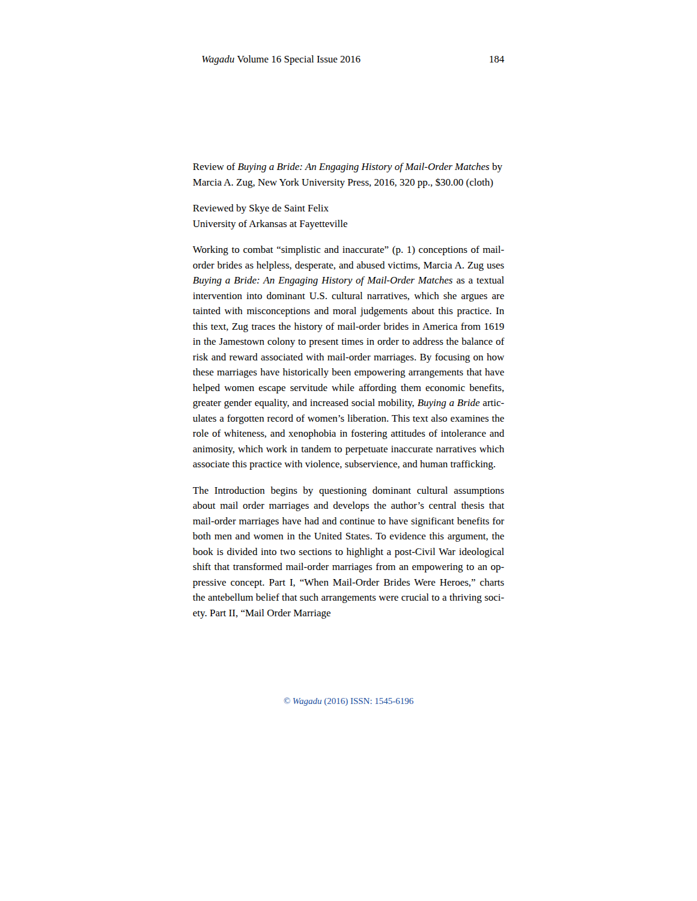Wagadu Volume 16 Special Issue 2016 184
Review of Buying a Bride: An Engaging History of Mail-Order Matches by Marcia A. Zug, New York University Press, 2016, 320 pp., $30.00 (cloth)
Reviewed by Skye de Saint Felix
University of Arkansas at Fayetteville
Working to combat “simplistic and inaccurate” (p. 1) conceptions of mail-order brides as helpless, desperate, and abused victims, Marcia A. Zug uses Buying a Bride: An Engaging History of Mail-Order Matches as a textual intervention into dominant U.S. cultural narratives, which she argues are tainted with misconceptions and moral judgements about this practice. In this text, Zug traces the history of mail-order brides in America from 1619 in the Jamestown colony to present times in order to address the balance of risk and reward associated with mail-order marriages. By focusing on how these marriages have historically been empowering arrangements that have helped women escape servitude while affording them economic benefits, greater gender equality, and increased social mobility, Buying a Bride articulates a forgotten record of women’s liberation. This text also examines the role of whiteness, and xenophobia in fostering attitudes of intolerance and animosity, which work in tandem to perpetuate inaccurate narratives which associate this practice with violence, subservience, and human trafficking.
The Introduction begins by questioning dominant cultural assumptions about mail order marriages and develops the author’s central thesis that mail-order marriages have had and continue to have significant benefits for both men and women in the United States. To evidence this argument, the book is divided into two sections to highlight a post-Civil War ideological shift that transformed mail-order marriages from an empowering to an oppressive concept. Part I, “When Mail-Order Brides Were Heroes,” charts the antebellum belief that such arrangements were crucial to a thriving society. Part II, “Mail Order Marriage
© Wagadu (2016) ISSN: 1545-6196